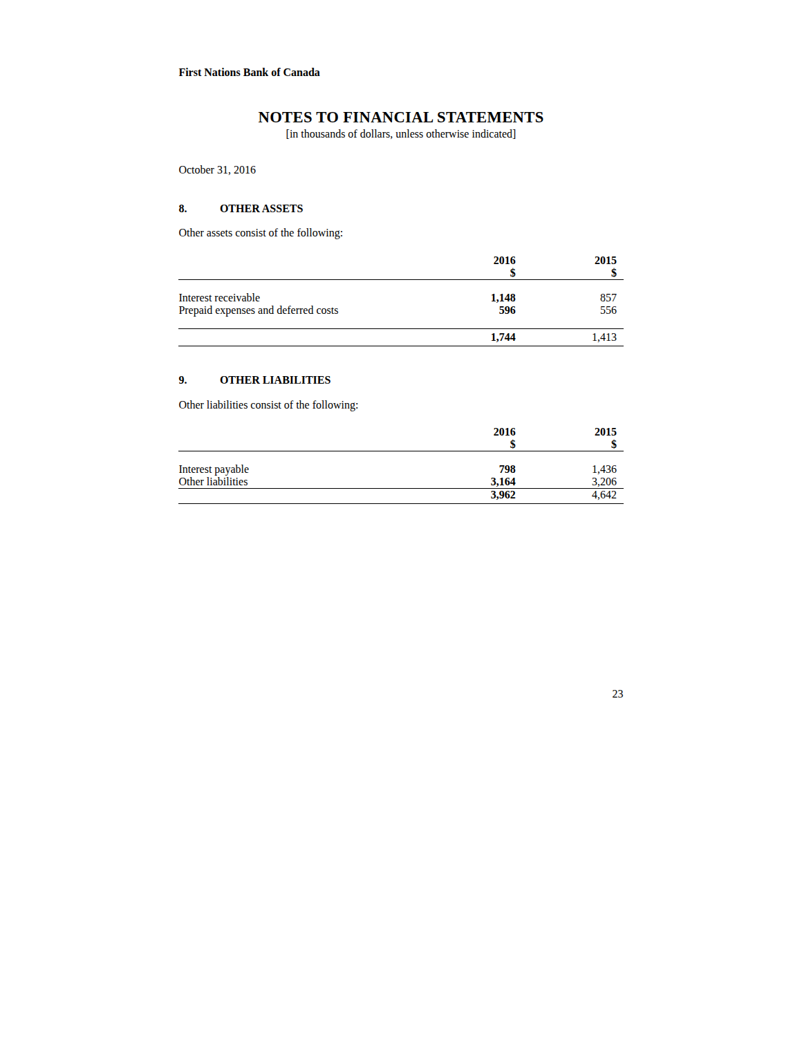First Nations Bank of Canada
NOTES TO FINANCIAL STATEMENTS
[in thousands of dollars, unless otherwise indicated]
October 31, 2016
8. OTHER ASSETS
Other assets consist of the following:
| | 2016 $ | 2015 $ |
| Interest receivable | 1,148 | 857 |
| Prepaid expenses and deferred costs | 596 | 556 |
| | 1,744 | 1,413 |
9. OTHER LIABILITIES
Other liabilities consist of the following:
| | 2016 $ | 2015 $ |
| Interest payable | 798 | 1,436 |
| Other liabilities | 3,164 | 3,206 |
| | 3,962 | 4,642 |
23